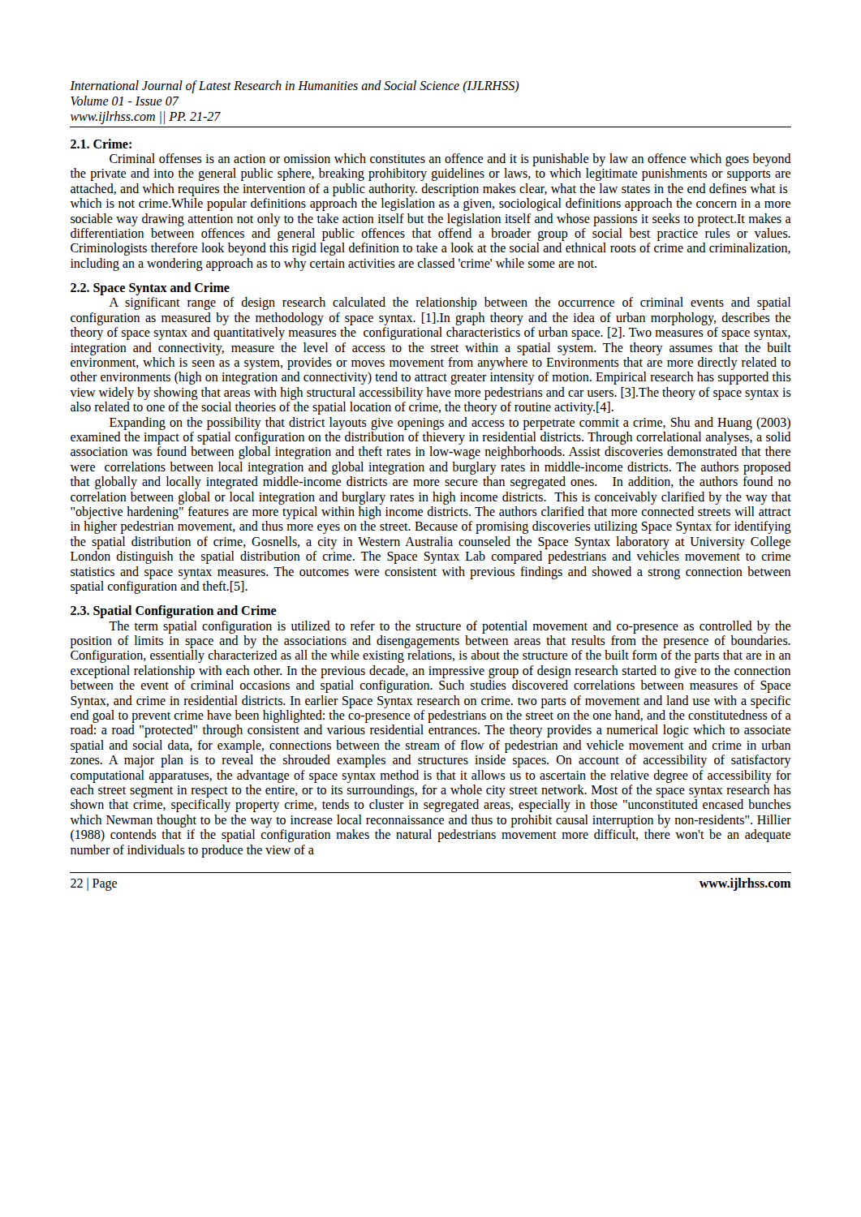International Journal of Latest Research in Humanities and Social Science (IJLRHSS)
Volume 01 - Issue 07
www.ijlrhss.com || PP. 21-27
2.1. Crime:
Criminal offenses is an action or omission which constitutes an offence and it is punishable by law an offence which goes beyond the private and into the general public sphere, breaking prohibitory guidelines or laws, to which legitimate punishments or supports are attached, and which requires the intervention of a public authority. description makes clear, what the law states in the end defines what is which is not crime.While popular definitions approach the legislation as a given, sociological definitions approach the concern in a more sociable way drawing attention not only to the take action itself but the legislation itself and whose passions it seeks to protect.It makes a differentiation between offences and general public offences that offend a broader group of social best practice rules or values. Criminologists therefore look beyond this rigid legal definition to take a look at the social and ethnical roots of crime and criminalization, including an a wondering approach as to why certain activities are classed 'crime' while some are not.
2.2. Space Syntax and Crime
A significant range of design research calculated the relationship between the occurrence of criminal events and spatial configuration as measured by the methodology of space syntax. [1].In graph theory and the idea of urban morphology, describes the theory of space syntax and quantitatively measures the configurational characteristics of urban space. [2]. Two measures of space syntax, integration and connectivity, measure the level of access to the street within a spatial system. The theory assumes that the built environment, which is seen as a system, provides or moves movement from anywhere to Environments that are more directly related to other environments (high on integration and connectivity) tend to attract greater intensity of motion. Empirical research has supported this view widely by showing that areas with high structural accessibility have more pedestrians and car users. [3].The theory of space syntax is also related to one of the social theories of the spatial location of crime, the theory of routine activity.[4].
Expanding on the possibility that district layouts give openings and access to perpetrate commit a crime, Shu and Huang (2003) examined the impact of spatial configuration on the distribution of thievery in residential districts. Through correlational analyses, a solid association was found between global integration and theft rates in low-wage neighborhoods. Assist discoveries demonstrated that there were correlations between local integration and global integration and burglary rates in middle-income districts. The authors proposed that globally and locally integrated middle-income districts are more secure than segregated ones. In addition, the authors found no correlation between global or local integration and burglary rates in high income districts. This is conceivably clarified by the way that "objective hardening" features are more typical within high income districts. The authors clarified that more connected streets will attract in higher pedestrian movement, and thus more eyes on the street. Because of promising discoveries utilizing Space Syntax for identifying the spatial distribution of crime, Gosnells, a city in Western Australia counseled the Space Syntax laboratory at University College London distinguish the spatial distribution of crime. The Space Syntax Lab compared pedestrians and vehicles movement to crime statistics and space syntax measures. The outcomes were consistent with previous findings and showed a strong connection between spatial configuration and theft.[5].
2.3. Spatial Configuration and Crime
The term spatial configuration is utilized to refer to the structure of potential movement and co-presence as controlled by the position of limits in space and by the associations and disengagements between areas that results from the presence of boundaries. Configuration, essentially characterized as all the while existing relations, is about the structure of the built form of the parts that are in an exceptional relationship with each other. In the previous decade, an impressive group of design research started to give to the connection between the event of criminal occasions and spatial configuration. Such studies discovered correlations between measures of Space Syntax, and crime in residential districts. In earlier Space Syntax research on crime. two parts of movement and land use with a specific end goal to prevent crime have been highlighted: the co-presence of pedestrians on the street on the one hand, and the constitutedness of a road: a road "protected" through consistent and various residential entrances. The theory provides a numerical logic which to associate spatial and social data, for example, connections between the stream of flow of pedestrian and vehicle movement and crime in urban zones. A major plan is to reveal the shrouded examples and structures inside spaces. On account of accessibility of satisfactory computational apparatuses, the advantage of space syntax method is that it allows us to ascertain the relative degree of accessibility for each street segment in respect to the entire, or to its surroundings, for a whole city street network. Most of the space syntax research has shown that crime, specifically property crime, tends to cluster in segregated areas, especially in those "unconstituted encased bunches which Newman thought to be the way to increase local reconnaissance and thus to prohibit causal interruption by non-residents". Hillier (1988) contends that if the spatial configuration makes the natural pedestrians movement more difficult, there won't be an adequate number of individuals to produce the view of a
22 | Page www.ijlrhss.com